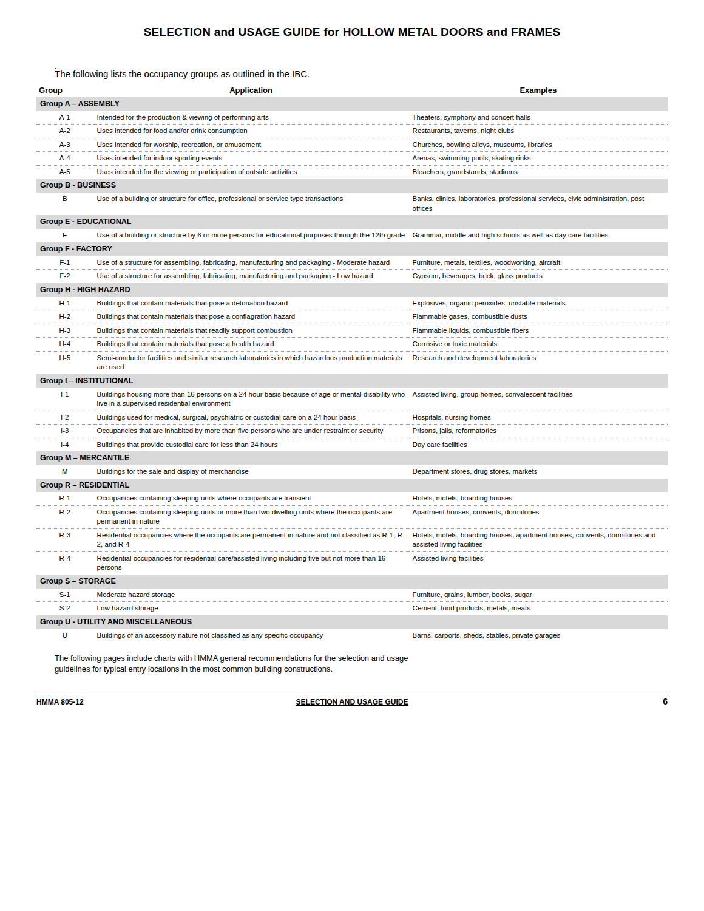SELECTION and USAGE GUIDE for HOLLOW METAL DOORS and FRAMES
.
The following lists the occupancy groups as outlined in the IBC.
| Group | Application | Examples |
| --- | --- | --- |
| Group A – ASSEMBLY |
| A-1 | Intended for the production & viewing of performing arts | Theaters, symphony and concert halls |
| A-2 | Uses intended for food and/or drink consumption | Restaurants, taverns, night clubs |
| A-3 | Uses intended for worship, recreation, or amusement | Churches, bowling alleys, museums, libraries |
| A-4 | Uses intended for indoor sporting events | Arenas, swimming pools, skating rinks |
| A-5 | Uses intended for the viewing or participation of outside activities | Bleachers, grandstands, stadiums |
| Group B - BUSINESS |
| B | Use of a building or structure for office, professional or service type transactions | Banks, clinics, laboratories, professional services, civic administration, post offices |
| Group E - EDUCATIONAL |
| E | Use of a building or structure by 6 or more persons for educational purposes through the 12th grade | Grammar, middle and high schools as well as day care facilities |
| Group F - FACTORY |
| F-1 | Use of a structure for assembling, fabricating, manufacturing and packaging - Moderate hazard | Furniture, metals, textiles, woodworking, aircraft |
| F-2 | Use of a structure for assembling, fabricating, manufacturing and packaging - Low hazard | Gypsum , beverages, brick, glass products |
| Group H - HIGH HAZARD |
| H-1 | Buildings that contain materials that pose a detonation hazard | Explosives, organic peroxides, unstable materials |
| H-2 | Buildings that contain materials that pose a conflagration hazard | Flammable gases, combustible dusts |
| H-3 | Buildings that contain materials that readily support combustion | Flammable liquids, combustible fibers |
| H-4 | Buildings that contain materials that pose a health hazard | Corrosive or toxic materials |
| H-5 | Semi-conductor facilities and similar research laboratories in which hazardous production materials are used | Research and development laboratories |
| Group I – INSTITUTIONAL |
| I-1 | Buildings housing more than 16 persons on a 24 hour basis because of age or mental disability who live in a supervised residential environment | Assisted living, group homes, convalescent facilities |
| I-2 | Buildings used for medical, surgical, psychiatric or custodial care on a 24 hour basis | Hospitals, nursing homes |
| I-3 | Occupancies that are inhabited by more than five persons who are under restraint or security | Prisons, jails, reformatories |
| I-4 | Buildings that provide custodial care for less than 24 hours | Day care facilities |
| Group M – MERCANTILE |
| M | Buildings for the sale and display of merchandise | Department stores, drug stores, markets |
| Group R – RESIDENTIAL |
| R-1 | Occupancies containing sleeping units where occupants are transient | Hotels, motels, boarding houses |
| R-2 | Occupancies containing sleeping units or more than two dwelling units where the occupants are permanent in nature | Apartment houses, convents, dormitories |
| R-3 | Residential occupancies where the occupants are permanent in nature and not classified as R-1, R-2, and R-4 | Hotels, motels, boarding houses, apartment houses, convents, dormitories and assisted living facilities |
| R-4 | Residential occupancies for residential care/assisted living including five but not more than 16 persons | Assisted living facilities |
| Group S – STORAGE |
| S-1 | Moderate hazard storage | Furniture, grains, lumber, books, sugar |
| S-2 | Low hazard storage | Cement, food products, metals, meats |
| Group U - UTILITY AND MISCELLANEOUS |
| U | Buildings of an accessory nature not classified as any specific occupancy | Barns, carports, sheds, stables, private garages |
The following pages include charts with HMMA general recommendations for the selection and usage
guidelines for typical entry locations in the most common building constructions.
HMMA 805-12
SELECTION AND USAGE GUIDE
6